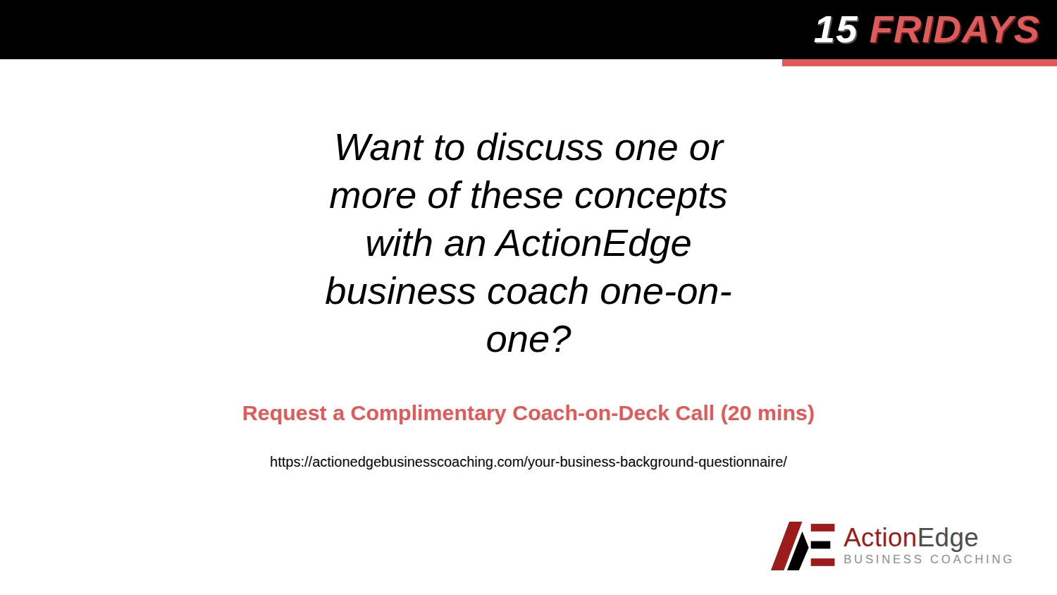15 FRIDAYS
Want to discuss one or more of these concepts with an ActionEdge business coach one-on-one?
Request a Complimentary Coach-on-Deck Call (20 mins)
https://actionedgebusinesscoaching.com/your-business-background-questionnaire/
Action Edge
Business Coaching